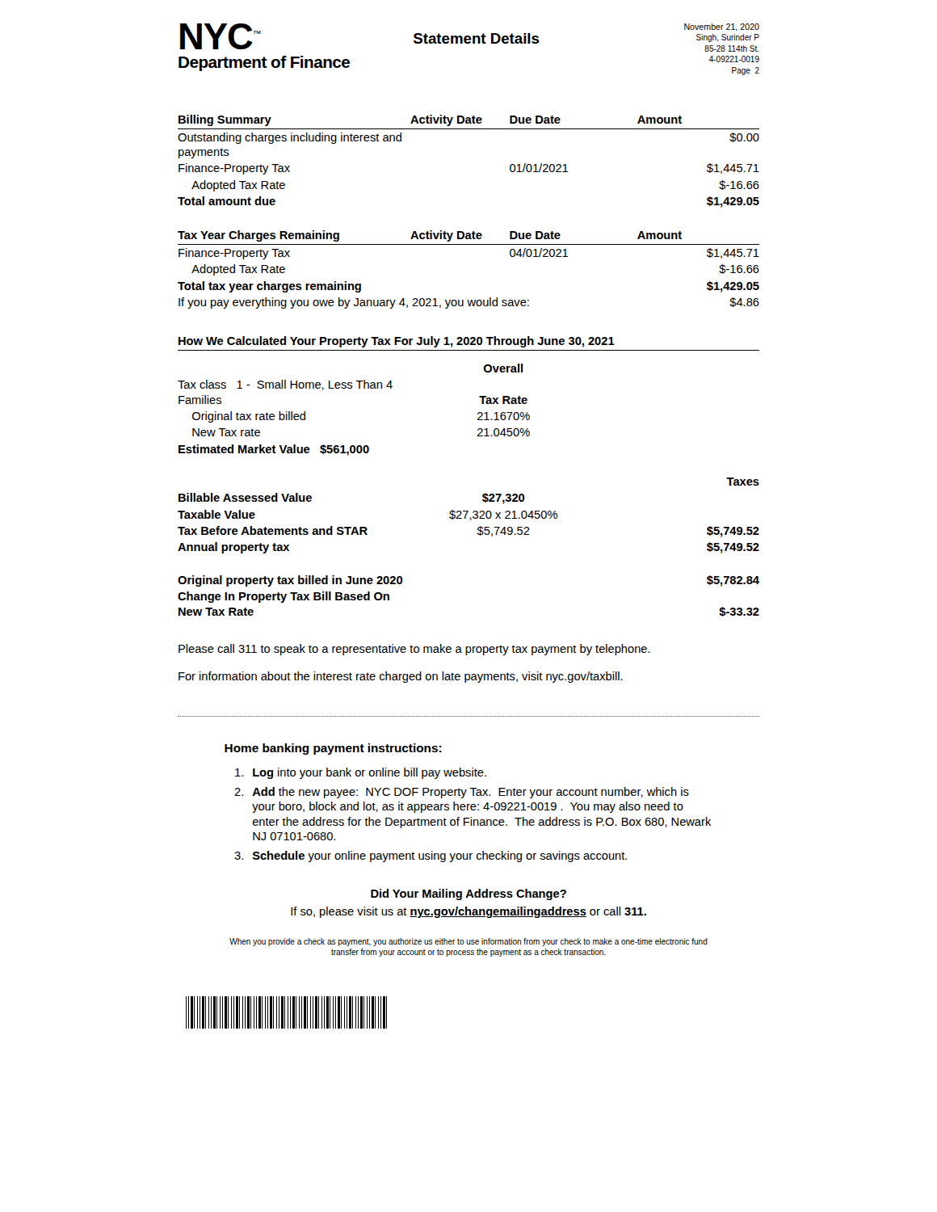NYC™
Department of Finance
Statement Details
November 21, 2020
Singh, Surinder P
85-28 114th St.
4-09221-0019
Page 2
| Billing Summary | Activity Date | Due Date | Amount |
| --- | --- | --- | --- |
| Outstanding charges including interest and payments | | | $0.00 |
| Finance-Property Tax | | 01/01/2021 | $1,445.71 |
| Adopted Tax Rate | | | $-16.66 |
| Total amount due | | | $1,429.05 |
| Tax Year Charges Remaining | Activity Date | Due Date | Amount |
| --- | --- | --- | --- |
| Finance-Property Tax | | 04/01/2021 | $1,445.71 |
| Adopted Tax Rate | | | $-16.66 |
| Total tax year charges remaining | | | $1,429.05 |
| If you pay everything you owe by January 4, 2021, you would save: | $4.86 |
How We Calculated Your Property Tax For July 1, 2020 Through June 30, 2021
| | Overall | |
| Tax class 1 - Small Home, Less Than 4 Families | Tax Rate | |
| Original tax rate billed | 21.1670% | |
| New Tax rate | 21.0450% | |
| Estimated Market Value $561,000 | | |
| | | Taxes |
| Billable Assessed Value | $27,320 | |
| Taxable Value | $27,320 x 21.0450% | |
| Tax Before Abatements and STAR | $5,749.52 | $5,749.52 |
| Annual property tax | | $5,749.52 |
| Original property tax billed in June 2020 | | $5,782.84 |
| Change In Property Tax Bill Based On New Tax Rate | | $-33.32 |
Please call 311 to speak to a representative to make a property tax payment by telephone.
For information about the interest rate charged on late payments, visit nyc.gov/taxbill.
Home banking payment instructions:
Log into your bank or online bill pay website.
Add the new payee: NYC DOF Property Tax. Enter your account number, which is your boro, block and lot, as it appears here: 4-09221-0019 . You may also need to enter the address for the Department of Finance. The address is P.O. Box 680, Newark NJ 07101-0680.
Schedule your online payment using your checking or savings account.
Did Your Mailing Address Change?
If so, please visit us at nyc.gov/changemailingaddress or call 311.
When you provide a check as payment, you authorize us either to use information from your check to make a one-time electronic fund
transfer from your account or to process the payment as a check transaction.